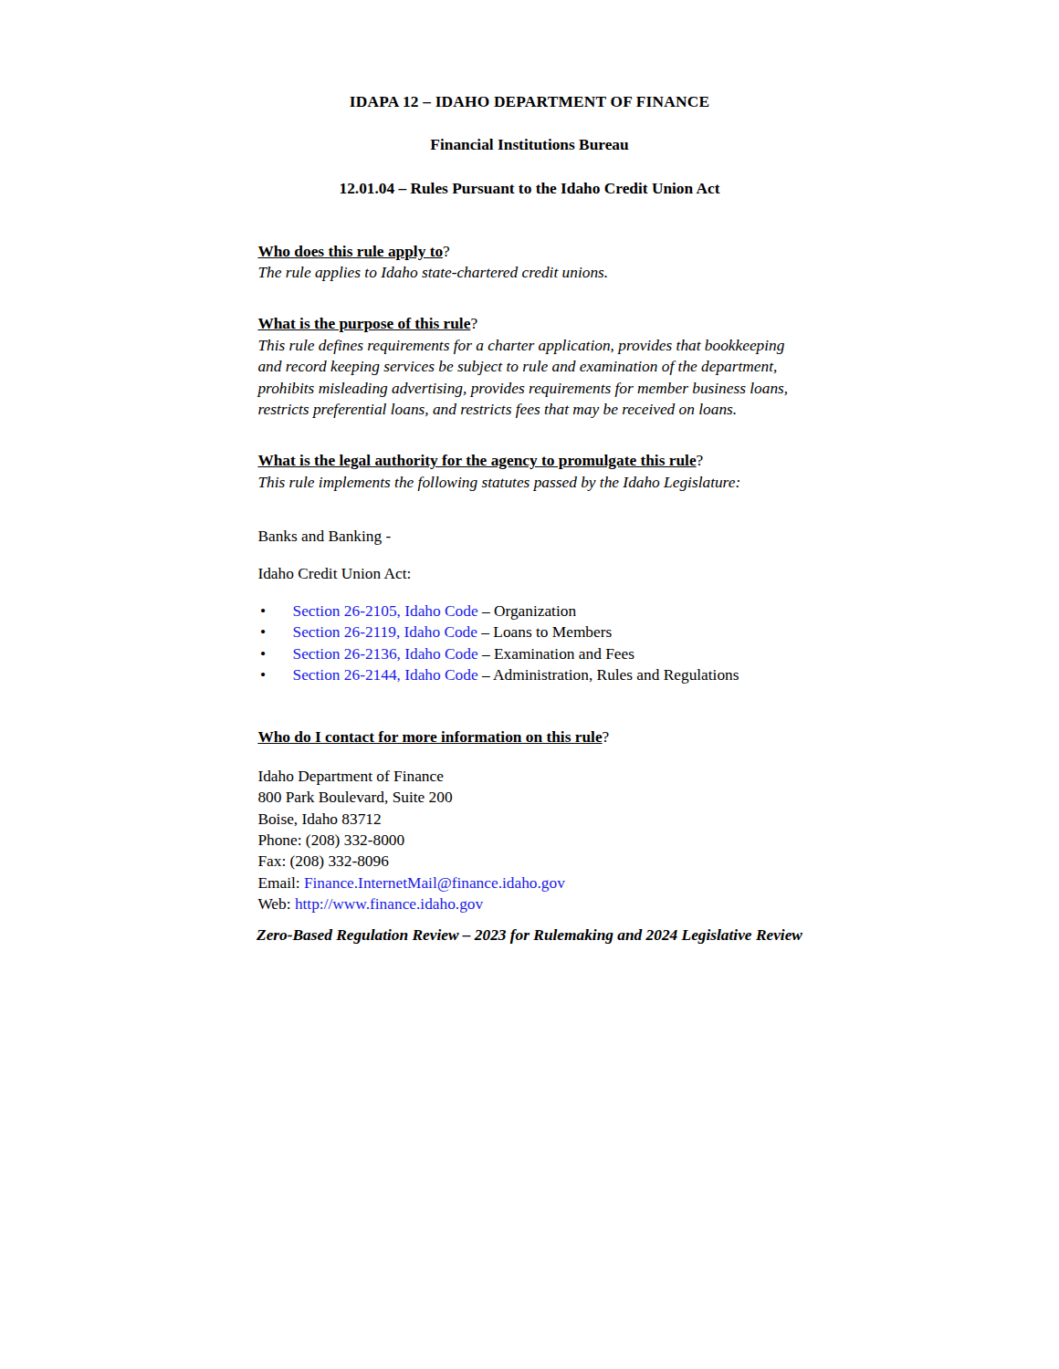IDAPA 12 – IDAHO DEPARTMENT OF FINANCE
Financial Institutions Bureau
12.01.04 – Rules Pursuant to the Idaho Credit Union Act
Who does this rule apply to?
The rule applies to Idaho state-chartered credit unions.
What is the purpose of this rule?
This rule defines requirements for a charter application, provides that bookkeeping and record keeping services be subject to rule and examination of the department, prohibits misleading advertising, provides requirements for member business loans, restricts preferential loans, and restricts fees that may be received on loans.
What is the legal authority for the agency to promulgate this rule?
This rule implements the following statutes passed by the Idaho Legislature:
Banks and Banking -
Idaho Credit Union Act:
Section 26-2105, Idaho Code – Organization
Section 26-2119, Idaho Code – Loans to Members
Section 26-2136, Idaho Code – Examination and Fees
Section 26-2144, Idaho Code – Administration, Rules and Regulations
Who do I contact for more information on this rule?
Idaho Department of Finance
800 Park Boulevard, Suite 200
Boise, Idaho 83712
Phone: (208) 332-8000
Fax: (208) 332-8096
Email: Finance.InternetMail@finance.idaho.gov
Web: http://www.finance.idaho.gov
Zero-Based Regulation Review – 2023 for Rulemaking and 2024 Legislative Review